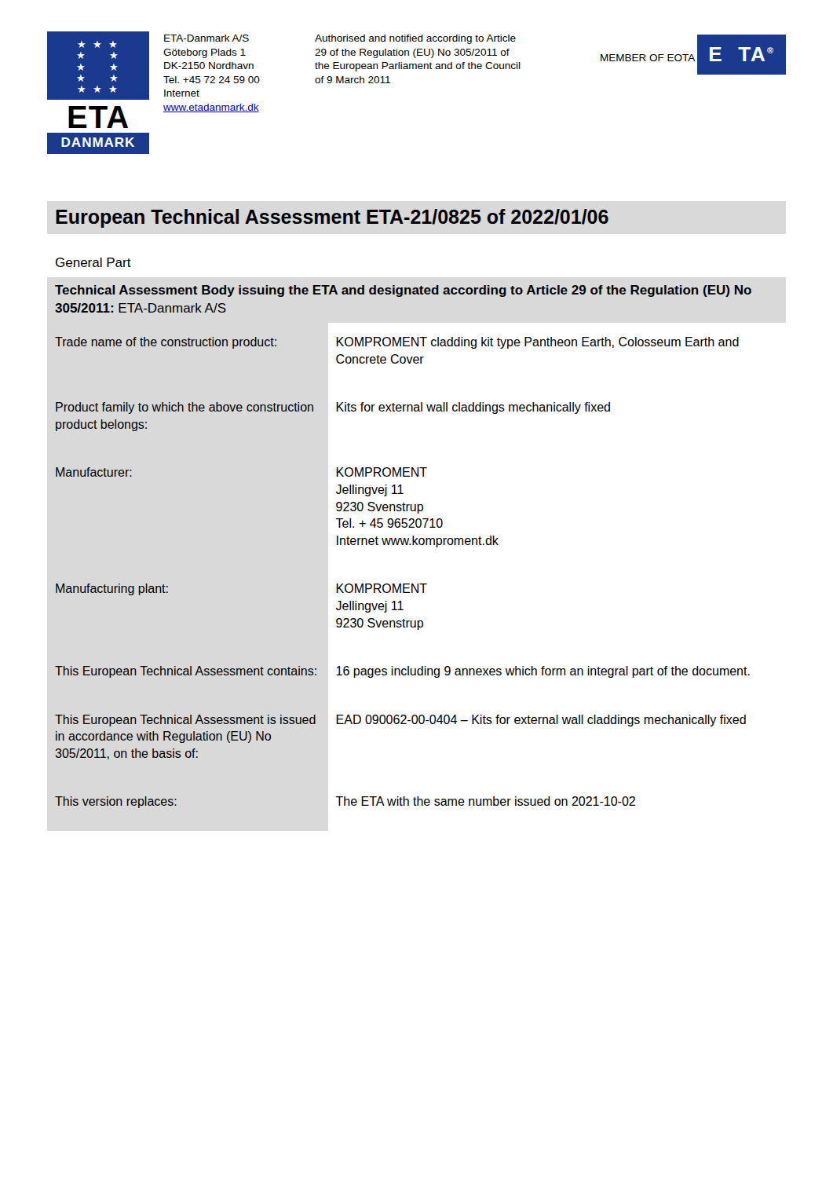★ ★ ★
★ ★
★ ★
★ ★
★ ★ ★
ETA
DANMARK
ETA-Danmark A/S
Göteborg Plads 1
DK-2150 Nordhavn
Tel. +45 72 24 59 00
Internet
www.etadanmark.dk
Authorised and notified according to Article 29 of the Regulation (EU) No 305/2011 of the European Parliament and of the Council of 9 March 2011
MEMBER OF EOTA
E TA®
European Technical Assessment ETA-21/0825 of 2022/01/06
General Part
Technical Assessment Body issuing the ETA and designated according to Article 29 of the Regulation (EU) No 305/2011: ETA-Danmark A/S
| Trade name of the construction product: | KOMPROMENT cladding kit type Pantheon Earth, Colosseum Earth and Concrete Cover |
| Product family to which the above construction product belongs: | Kits for external wall claddings mechanically fixed |
| Manufacturer: | KOMPROMENT Jellingvej 11 9230 Svenstrup Tel. + 45 96520710 Internet www.komproment.dk |
| Manufacturing plant: | KOMPROMENT Jellingvej 11 9230 Svenstrup |
| This European Technical Assessment contains: | 16 pages including 9 annexes which form an integral part of the document. |
| This European Technical Assessment is issued in accordance with Regulation (EU) No 305/2011, on the basis of: | EAD 090062-00-0404 – Kits for external wall claddings mechanically fixed |
| This version replaces: | The ETA with the same number issued on 2021-10-02 |